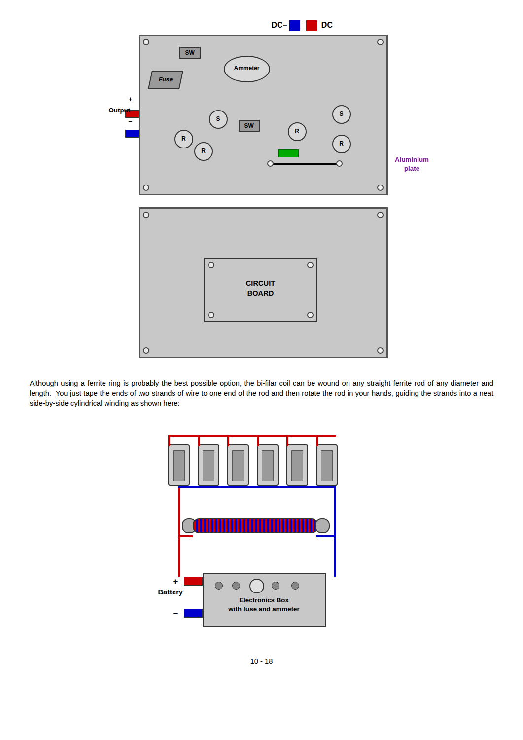DC− DC
SW
Ammeter
Fuse
R
S
R
R
S
R
SW
Output
+
−
Aluminium
plate
CIRCUIT
BOARD
Although using a ferrite ring is probably the best possible option, the bi-filar coil can be wound on any straight ferrite rod of any diameter and length. You just tape the ends of two strands of wire to one end of the rod and then rotate the rod in your hands, guiding the strands into a neat side-by-side cylindrical winding as shown here:
Electronics Box
with fuse and ammeter
+
−
Battery
10 - 18